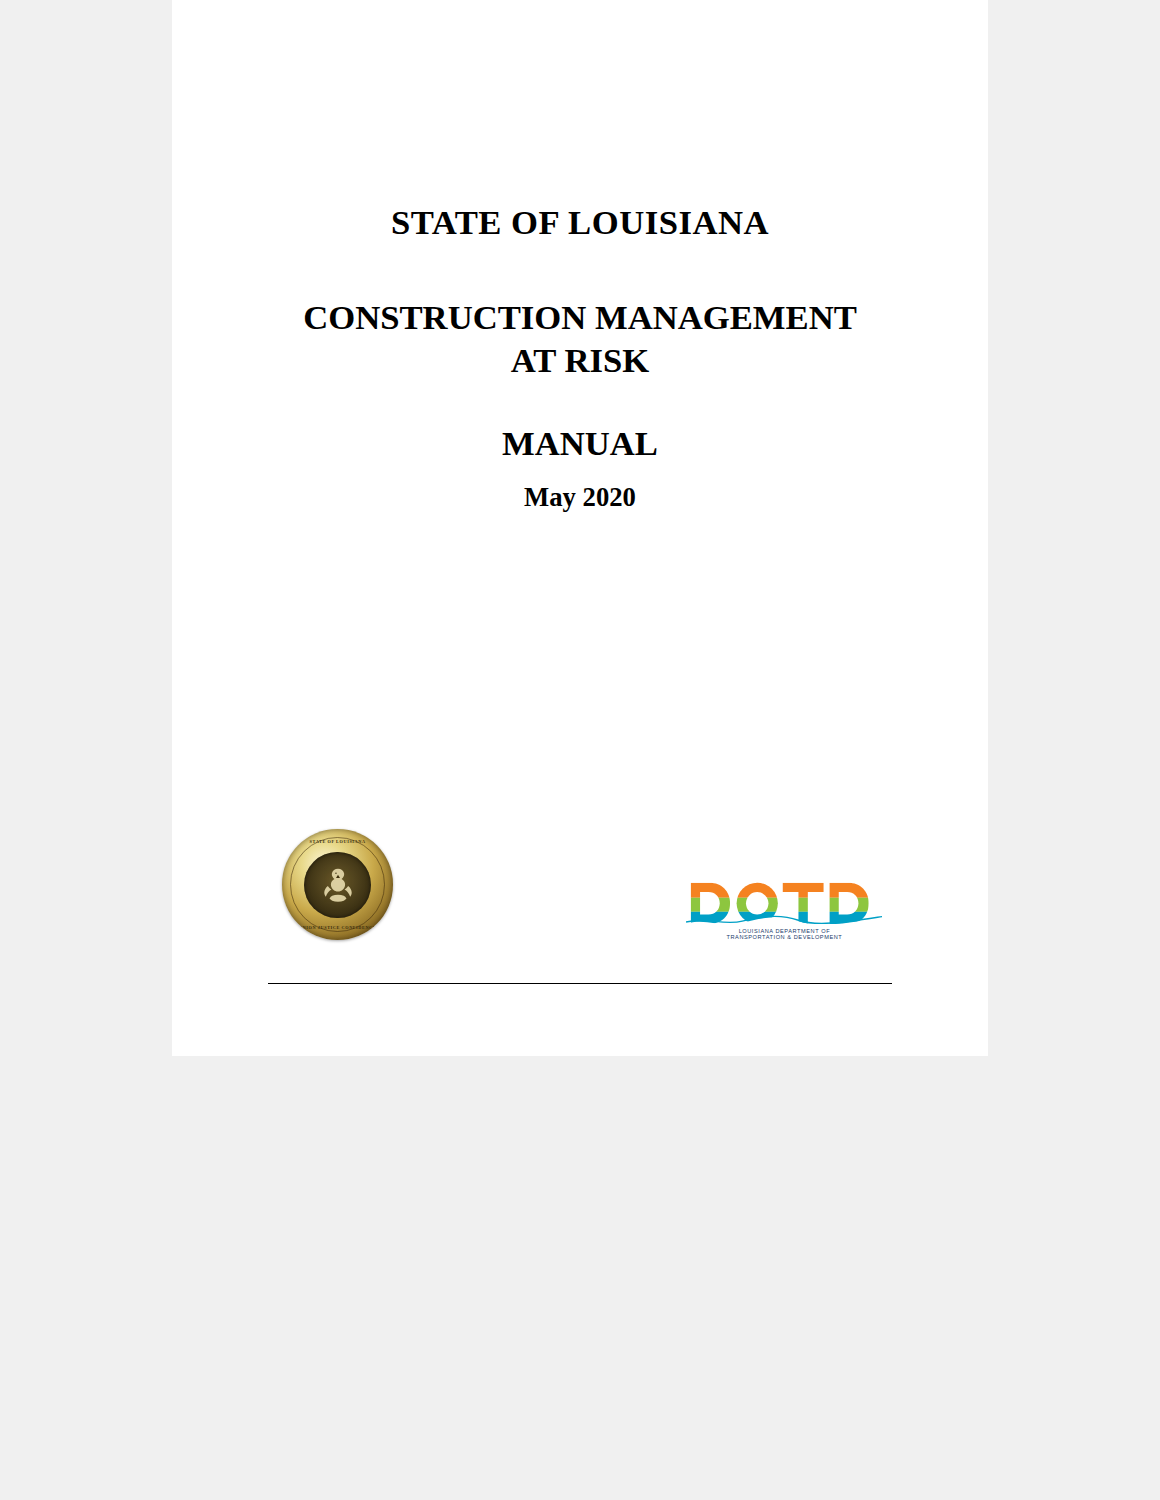STATE OF LOUISIANA
CONSTRUCTION MANAGEMENT
AT RISK
MANUAL
May 2020
State of Louisiana
Union Justice Confidence
LOUISIANA DEPARTMENT OF TRANSPORTATION & DEVELOPMENT